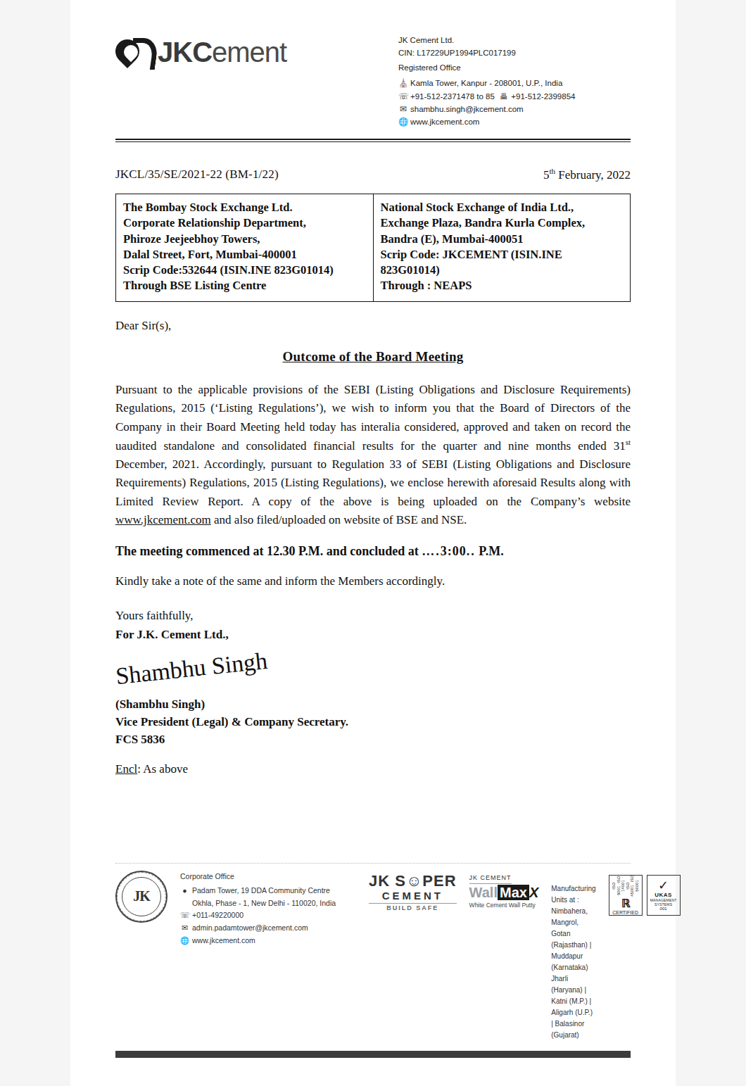JKCement
JK Cement Ltd.
CIN: L17229UP1994PLC017199
Registered Office
⛪Kamla Tower, Kanpur - 208001, U.P., India
☏+91-512-2371478 to 85 🖶+91-512-2399854
✉shambhu.singh@jkcement.com
🌐www.jkcement.com
JKCL/35/SE/2021-22 (BM-1/22)
5th February, 2022
| The Bombay Stock Exchange Ltd. Corporate Relationship Department, Phiroze Jeejeebhoy Towers, Dalal Street, Fort, Mumbai-400001 Scrip Code:532644 (ISIN.INE 823G01014) Through BSE Listing Centre | National Stock Exchange of India Ltd., Exchange Plaza, Bandra Kurla Complex, Bandra (E), Mumbai-400051 Scrip Code: JKCEMENT (ISIN.INE 823G01014) Through : NEAPS |
Dear Sir(s),
Outcome of the Board Meeting
Pursuant to the applicable provisions of the SEBI (Listing Obligations and Disclosure Requirements) Regulations, 2015 (‘Listing Regulations’), we wish to inform you that the Board of Directors of the Company in their Board Meeting held today has interalia considered, approved and taken on record the uaudited standalone and consolidated financial results for the quarter and nine months ended 31st December, 2021. Accordingly, pursuant to Regulation 33 of SEBI (Listing Obligations and Disclosure Requirements) Regulations, 2015 (Listing Regulations), we enclose herewith aforesaid Results along with Limited Review Report. A copy of the above is being uploaded on the Company’s website www.jkcement.com and also filed/uploaded on website of BSE and NSE.
The meeting commenced at 12.30 P.M. and concluded at …. 3:00.. P.M.
Kindly take a note of the same and inform the Members accordingly.
Yours faithfully,
For J.K. Cement Ltd.,
Shambhu Singh
(Shambhu Singh)
Vice President (Legal) & Company Secretary.
FCS 5836
Encl: As above
JK
Corporate Office
●Padam Tower, 19 DDA Community Centre
Okhla, Phase - 1, New Delhi - 110020, India
☏+011-49220000
✉admin.padamtower@jkcement.com
🌐www.jkcement.com
JK S☺PER CEMENT BUILD SAFE
JK CEMENT
WallMax X
White Cement Wall Putty
Manufacturing Units at :
Nimbahera, Mangrol, Gotan (Rajasthan) | Muddapur (Karnataka)
Jharli (Haryana) | Katni (M.P.) | Aligarh (U.P.) | Balasinor (Gujarat)
ISO 9001 ISO 14001
ISO 45001 ISO 50001
ℝ
CERTIFIED
✓
UKAS
MANAGEMENT
SYSTEMS
001